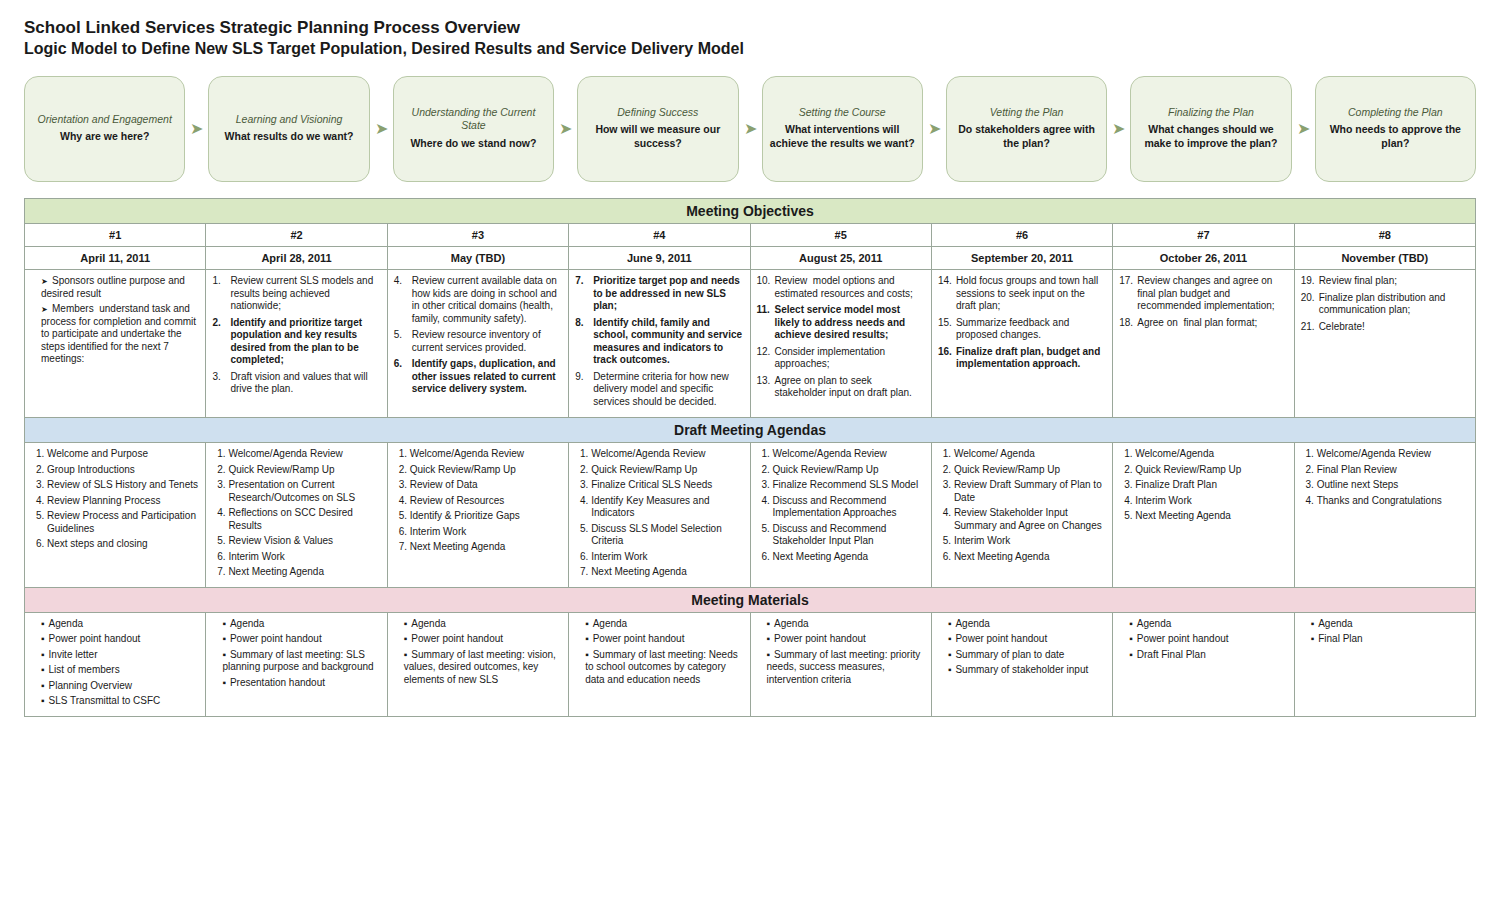School Linked Services Strategic Planning Process Overview
Logic Model to Define New SLS Target Population, Desired Results and Service Delivery Model
Orientation and Engagement
Why are we here?
➤
Learning and Visioning
What results do we want?
➤
Understanding the Current State
Where do we stand now?
➤
Defining Success
How will we measure our success?
➤
Setting the Course
What interventions will achieve the results we want?
➤
Vetting the Plan
Do stakeholders agree with the plan?
➤
Finalizing the Plan
What changes should we make to improve the plan?
➤
Completing the Plan
Who needs to approve the plan?
| Meeting Objectives |
| #1 | #2 | #3 | #4 | #5 | #6 | #7 | #8 |
| April 11, 2011 | April 28, 2011 | May (TBD) | June 9, 2011 | August 25, 2011 | September 20, 2011 | October 26, 2011 | November (TBD) |
| Sponsors outline purpose and desired result Members understand task and process for completion and commit to participate and undertake the steps identified for the next 7 meetings: | 1. Review current SLS models and results being achieved nationwide; 2. Identify and prioritize target population and key results desired from the plan to be completed; 3. Draft vision and values that will drive the plan. | 4. Review current available data on how kids are doing in school and in other critical domains (health, family, community safety). 5. Review resource inventory of current services provided. 6. Identify gaps, duplication, and other issues related to current service delivery system. | 7. Prioritize target pop and needs to be addressed in new SLS plan; 8. Identify child, family and school, community and service measures and indicators to track outcomes. 9. Determine criteria for how new delivery model and specific services should be decided. | 10. Review model options and estimated resources and costs; 11. Select service model most likely to address needs and achieve desired results; 12. Consider implementation approaches; 13. Agree on plan to seek stakeholder input on draft plan. | 14. Hold focus groups and town hall sessions to seek input on the draft plan; 15. Summarize feedback and proposed changes. 16. Finalize draft plan, budget and implementation approach. | 17. Review changes and agree on final plan budget and recommended implementation; 18. Agree on final plan format; | 19. Review final plan; 20. Finalize plan distribution and communication plan; 21. Celebrate! |
| Draft Meeting Agendas |
| Welcome and Purpose Group Introductions Review of SLS History and Tenets Review Planning Process Review Process and Participation Guidelines Next steps and closing | Welcome/Agenda Review Quick Review/Ramp Up Presentation on Current Research/Outcomes on SLS Reflections on SCC Desired Results Review Vision & Values Interim Work Next Meeting Agenda | Welcome/Agenda Review Quick Review/Ramp Up Review of Data Review of Resources Identify & Prioritize Gaps Interim Work Next Meeting Agenda | Welcome/Agenda Review Quick Review/Ramp Up Finalize Critical SLS Needs Identify Key Measures and Indicators Discuss SLS Model Selection Criteria Interim Work Next Meeting Agenda | Welcome/Agenda Review Quick Review/Ramp Up Finalize Recommend SLS Model Discuss and Recommend Implementation Approaches Discuss and Recommend Stakeholder Input Plan Next Meeting Agenda | Welcome/ Agenda Quick Review/Ramp Up Review Draft Summary of Plan to Date Review Stakeholder Input Summary and Agree on Changes Interim Work Next Meeting Agenda | Welcome/Agenda Quick Review/Ramp Up Finalize Draft Plan Interim Work Next Meeting Agenda | Welcome/Agenda Review Final Plan Review Outline next Steps Thanks and Congratulations |
| Meeting Materials |
| Agenda Power point handout Invite letter List of members Planning Overview SLS Transmittal to CSFC | Agenda Power point handout Summary of last meeting: SLS planning purpose and background Presentation handout | Agenda Power point handout Summary of last meeting: vision, values, desired outcomes, key elements of new SLS | Agenda Power point handout Summary of last meeting: Needs to school outcomes by category data and education needs | Agenda Power point handout Summary of last meeting: priority needs, success measures, intervention criteria | Agenda Power point handout Summary of plan to date Summary of stakeholder input | Agenda Power point handout Draft Final Plan | Agenda Final Plan |